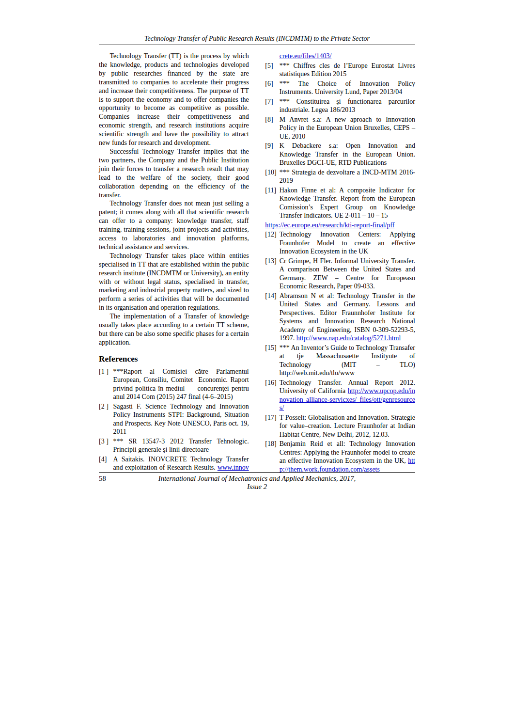Technology Transfer of Public Research Results (INCDMTM) to the Private Sector
Technology Transfer (TT) is the process by which the knowledge, products and technologies developed by public researches financed by the state are transmitted to companies to accelerate their progress and increase their competitiveness. The purpose of TT is to support the economy and to offer companies the opportunity to become as competitive as possible. Companies increase their competitiveness and economic strength, and research institutions acquire scientific strength and have the possibility to attract new funds for research and development.
Successful Technology Transfer implies that the two partners, the Company and the Public Institution join their forces to transfer a research result that may lead to the welfare of the society, their good collaboration depending on the efficiency of the transfer.
Technology Transfer does not mean just selling a patent; it comes along with all that scientific research can offer to a company: knowledge transfer, staff training, training sessions, joint projects and activities, access to laboratories and innovation platforms, technical assistance and services.
Technology Transfer takes place within entities specialised in TT that are established within the public research institute (INCDMTM or University), an entity with or without legal status, specialised in transfer, marketing and industrial property matters, and sized to perform a series of activities that will be documented in its organisation and operation regulations.
The implementation of a Transfer of knowledge usually takes place according to a certain TT scheme, but there can be also some specific phases for a certain application.
References
[1 ]***Raport al Comisiei către Parlamentul European, Consiliu, Comitet Economic. Raport privind politica în mediul concurenţei pentru anul 2014 Com (2015) 247 final (4-6–2015)
[2 ] Sagasti F. Science Technology and Innovation Policy Instruments STPI: Background, Situation and Prospects. Key Note UNESCO, Paris oct. 19, 2011
[3 ]*** SR 13547-3 2012 Transfer Tehnologic. Principii generale şi linii directoare
[4] A Saitakis. INOVCRETE Technology Transfer and exploitation of Research Results. www.innovcrete.eu/files/1403/
[5]*** Chiffres cles de l’Europe Eurostat Livres statistiques Edition 2015
[6]*** The Choice of Innovation Policy Instruments. University Lund, Paper 2013/04
[7]*** Constituirea şi functionarea parcurilor industriale. Legea 186/2013
[8] M Anvret s.a: A new aproach to Innovation Policy in the European Union Bruxelles, CEPS – UE, 2010
[9] K Debackere s.a: Open Innovation and Knowledge Transfer in the European Union. Bruxelles DGCI-UE, RTD Publications
[10]*** Strategia de dezvoltare a INCD-MTM 2016-2019
[11] Hakon Finne et al: A composite Indicator for Knowledge Transfer. Report from the European Comission’s Expert Group on Knowledge Transfer Indicators. UE 2-011 – 10 – 15
https://ec.europe.eu/research/kti-report-final/pff
[12] Technology Innovation Centers: Applying Fraunhofer Model to create an effective Innovation Ecosystem in the UK
[13] Cr Grimpe, H Fler. Informal University Transfer. A comparison Between the United States and Germany. ZEW – Centre for Europeasn Economic Research, Paper 09-033.
[14] Abramson N et al: Technology Transfer in the United States and Germany. Lessons and Perspectives. Editor Fraunnhofer Institute for Systems and Innovation Research National Academy of Engineering, ISBN 0-309-52293-5, 1997. http://www.nap.edu/catalog/5271.html
[15]*** An Inventor’s Guide to Technology Transafer at tje Massachusaette Instityute of Technology (MIT – TLO) http://web.mit.edu/tlo/www
[16] Technology Transfer. Annual Report 2012. University of California http://www.upcop.edu/innovation alliance-servicxes/ files/ott/genresources/
[17] T Posselt: Globalisation and Innovation. Strategie for value–creation. Lecture Fraunhofer at Indian Habitat Centre, New Delhi, 2012, 12.03.
[18] Benjamin Reid et all: Technology Innovation Centres: Applying the Fraunhofer model to create an effective Innovation Ecosystem in the UK, http://them.work.foundation.com/assets
58
International Journal of Mechatronics and Applied Mechanics, 2017, Issue 2